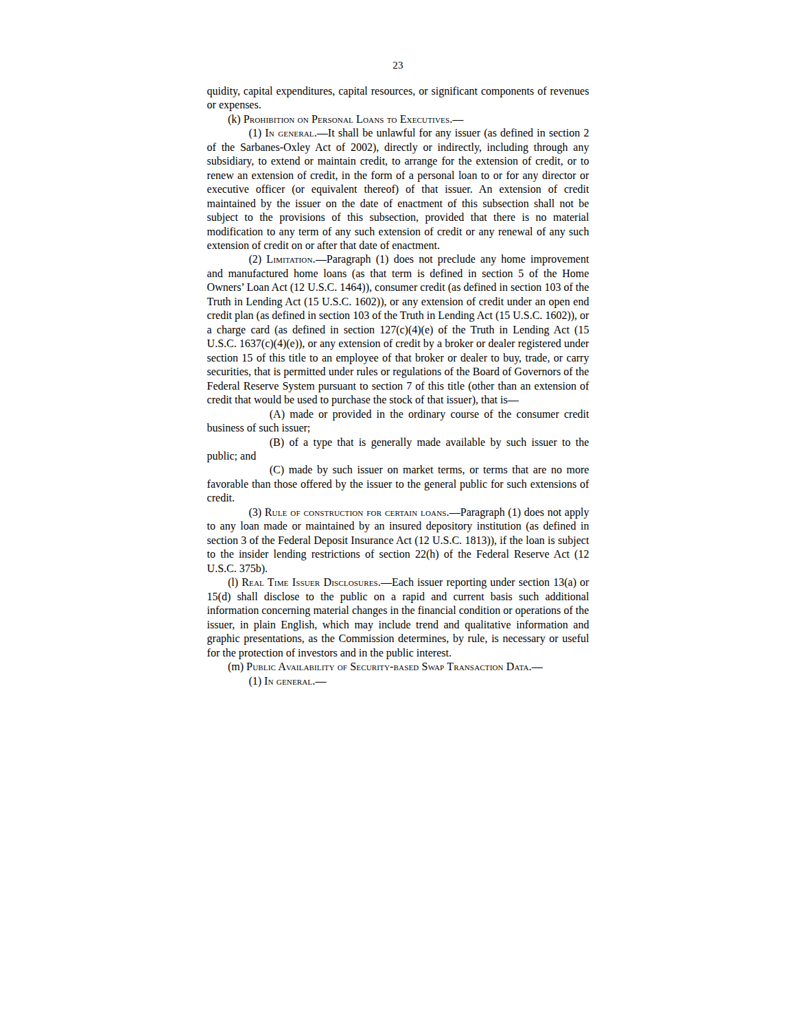23
quidity, capital expenditures, capital resources, or significant components of revenues or expenses.
(k) Prohibition on Personal Loans to Executives.—
(1) In general.—It shall be unlawful for any issuer (as defined in section 2 of the Sarbanes-Oxley Act of 2002), directly or indirectly, including through any subsidiary, to extend or maintain credit, to arrange for the extension of credit, or to renew an extension of credit, in the form of a personal loan to or for any director or executive officer (or equivalent thereof) of that issuer. An extension of credit maintained by the issuer on the date of enactment of this subsection shall not be subject to the provisions of this subsection, provided that there is no material modification to any term of any such extension of credit or any renewal of any such extension of credit on or after that date of enactment.
(2) Limitation.—Paragraph (1) does not preclude any home improvement and manufactured home loans (as that term is defined in section 5 of the Home Owners’ Loan Act (12 U.S.C. 1464)), consumer credit (as defined in section 103 of the Truth in Lending Act (15 U.S.C. 1602)), or any extension of credit under an open end credit plan (as defined in section 103 of the Truth in Lending Act (15 U.S.C. 1602)), or a charge card (as defined in section 127(c)(4)(e) of the Truth in Lending Act (15 U.S.C. 1637(c)(4)(e)), or any extension of credit by a broker or dealer registered under section 15 of this title to an employee of that broker or dealer to buy, trade, or carry securities, that is permitted under rules or regulations of the Board of Governors of the Federal Reserve System pursuant to section 7 of this title (other than an extension of credit that would be used to purchase the stock of that issuer), that is—
(A) made or provided in the ordinary course of the consumer credit business of such issuer;
(B) of a type that is generally made available by such issuer to the public; and
(C) made by such issuer on market terms, or terms that are no more favorable than those offered by the issuer to the general public for such extensions of credit.
(3) Rule of construction for certain loans.—Paragraph (1) does not apply to any loan made or maintained by an insured depository institution (as defined in section 3 of the Federal Deposit Insurance Act (12 U.S.C. 1813)), if the loan is subject to the insider lending restrictions of section 22(h) of the Federal Reserve Act (12 U.S.C. 375b).
(l) Real Time Issuer Disclosures.—Each issuer reporting under section 13(a) or 15(d) shall disclose to the public on a rapid and current basis such additional information concerning material changes in the financial condition or operations of the issuer, in plain English, which may include trend and qualitative information and graphic presentations, as the Commission determines, by rule, is necessary or useful for the protection of investors and in the public interest.
(m) Public Availability of Security-based Swap Transaction Data.—
(1) In general.—